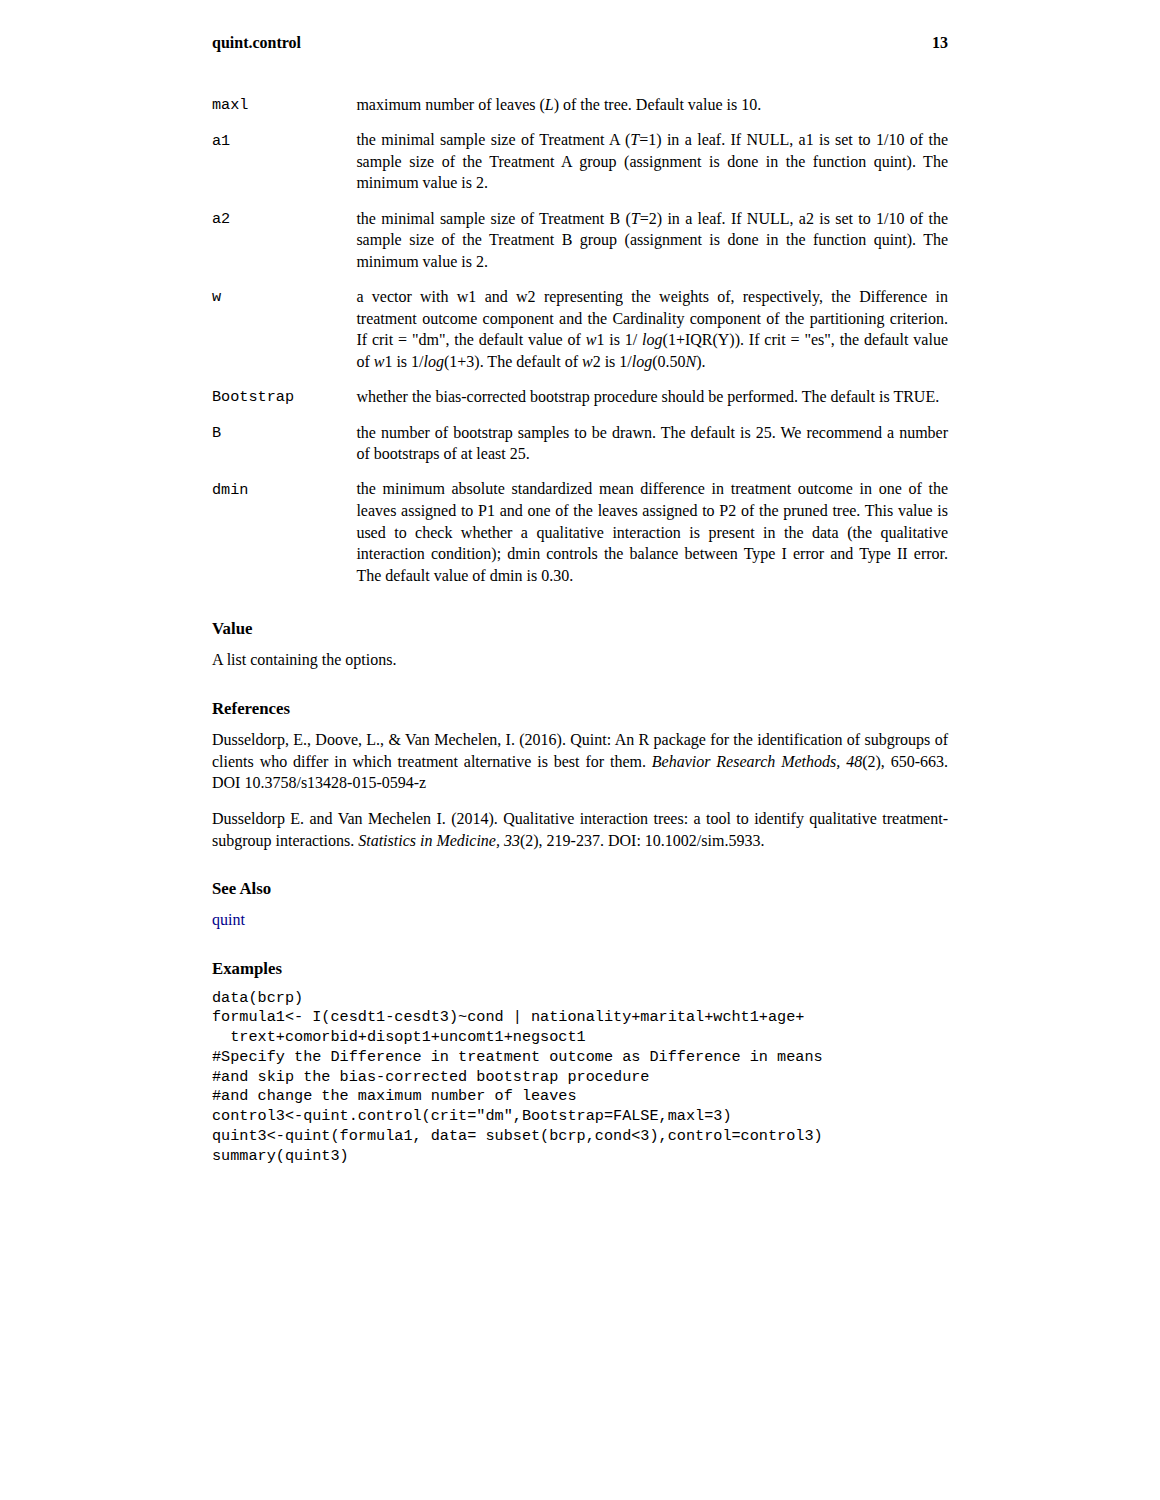quint.control 13
maxl
maximum number of leaves (L) of the tree. Default value is 10.
a1
the minimal sample size of Treatment A (T=1) in a leaf. If NULL, a1 is set to 1/10 of the sample size of the Treatment A group (assignment is done in the function quint). The minimum value is 2.
a2
the minimal sample size of Treatment B (T=2) in a leaf. If NULL, a2 is set to 1/10 of the sample size of the Treatment B group (assignment is done in the function quint). The minimum value is 2.
w
a vector with w1 and w2 representing the weights of, respectively, the Difference in treatment outcome component and the Cardinality component of the partitioning criterion. If crit = "dm", the default value of w1 is 1/ log(1+IQR(Y)). If crit = "es", the default value of w1 is 1/log(1+3). The default of w2 is 1/log(0.50N).
Bootstrap
whether the bias-corrected bootstrap procedure should be performed. The default is TRUE.
B
the number of bootstrap samples to be drawn. The default is 25. We recommend a number of bootstraps of at least 25.
dmin
the minimum absolute standardized mean difference in treatment outcome in one of the leaves assigned to P1 and one of the leaves assigned to P2 of the pruned tree. This value is used to check whether a qualitative interaction is present in the data (the qualitative interaction condition); dmin controls the balance between Type I error and Type II error. The default value of dmin is 0.30.
Value
A list containing the options.
References
Dusseldorp, E., Doove, L., & Van Mechelen, I. (2016). Quint: An R package for the identification of subgroups of clients who differ in which treatment alternative is best for them. Behavior Research Methods, 48(2), 650-663. DOI 10.3758/s13428-015-0594-z
Dusseldorp E. and Van Mechelen I. (2014). Qualitative interaction trees: a tool to identify qualitative treatment-subgroup interactions. Statistics in Medicine, 33(2), 219-237. DOI: 10.1002/sim.5933.
See Also
quint
Examples
data(bcrp)
formula1<- I(cesdt1-cesdt3)~cond | nationality+marital+wcht1+age+
  trext+comorbid+disopt1+uncomt1+negsoct1
#Specify the Difference in treatment outcome as Difference in means
#and skip the bias-corrected bootstrap procedure
#and change the maximum number of leaves
control3<-quint.control(crit="dm",Bootstrap=FALSE,maxl=3)
quint3<-quint(formula1, data= subset(bcrp,cond<3),control=control3)
summary(quint3)